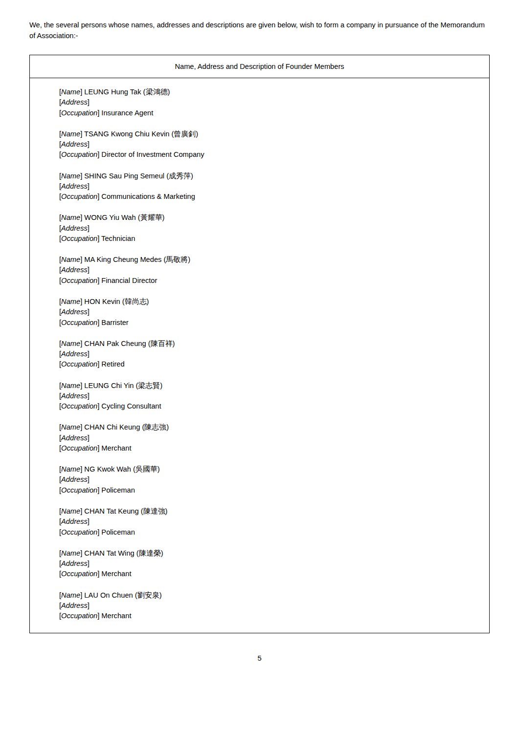We, the several persons whose names, addresses and descriptions are given below, wish to form a company in pursuance of the Memorandum of Association:-
| Name, Address and Description of Founder Members |
| --- |
| [ Name ] LEUNG Hung Tak (梁鴻德) [ Address ] [ Occupation ] Insurance Agent [ Name ] TSANG Kwong Chiu Kevin (曾廣釗) [ Address ] [ Occupation ] Director of Investment Company [ Name ] SHING Sau Ping Semeul (成秀萍) [ Address ] [ Occupation ] Communications & Marketing [ Name ] WONG Yiu Wah (黃耀華) [ Address ] [ Occupation ] Technician [ Name ] MA King Cheung Medes (馬敬將) [ Address ] [ Occupation ] Financial Director [ Name ] HON Kevin (韓尚志) [ Address ] [ Occupation ] Barrister [ Name ] CHAN Pak Cheung (陳百祥) [ Address ] [ Occupation ] Retired [ Name ] LEUNG Chi Yin (梁志賢) [ Address ] [ Occupation ] Cycling Consultant [ Name ] CHAN Chi Keung (陳志強) [ Address ] [ Occupation ] Merchant [ Name ] NG Kwok Wah (吳國華) [ Address ] [ Occupation ] Policeman [ Name ] CHAN Tat Keung (陳達強) [ Address ] [ Occupation ] Policeman [ Name ] CHAN Tat Wing (陳達榮) [ Address ] [ Occupation ] Merchant [ Name ] LAU On Chuen (劉安泉) [ Address ] [ Occupation ] Merchant |
5